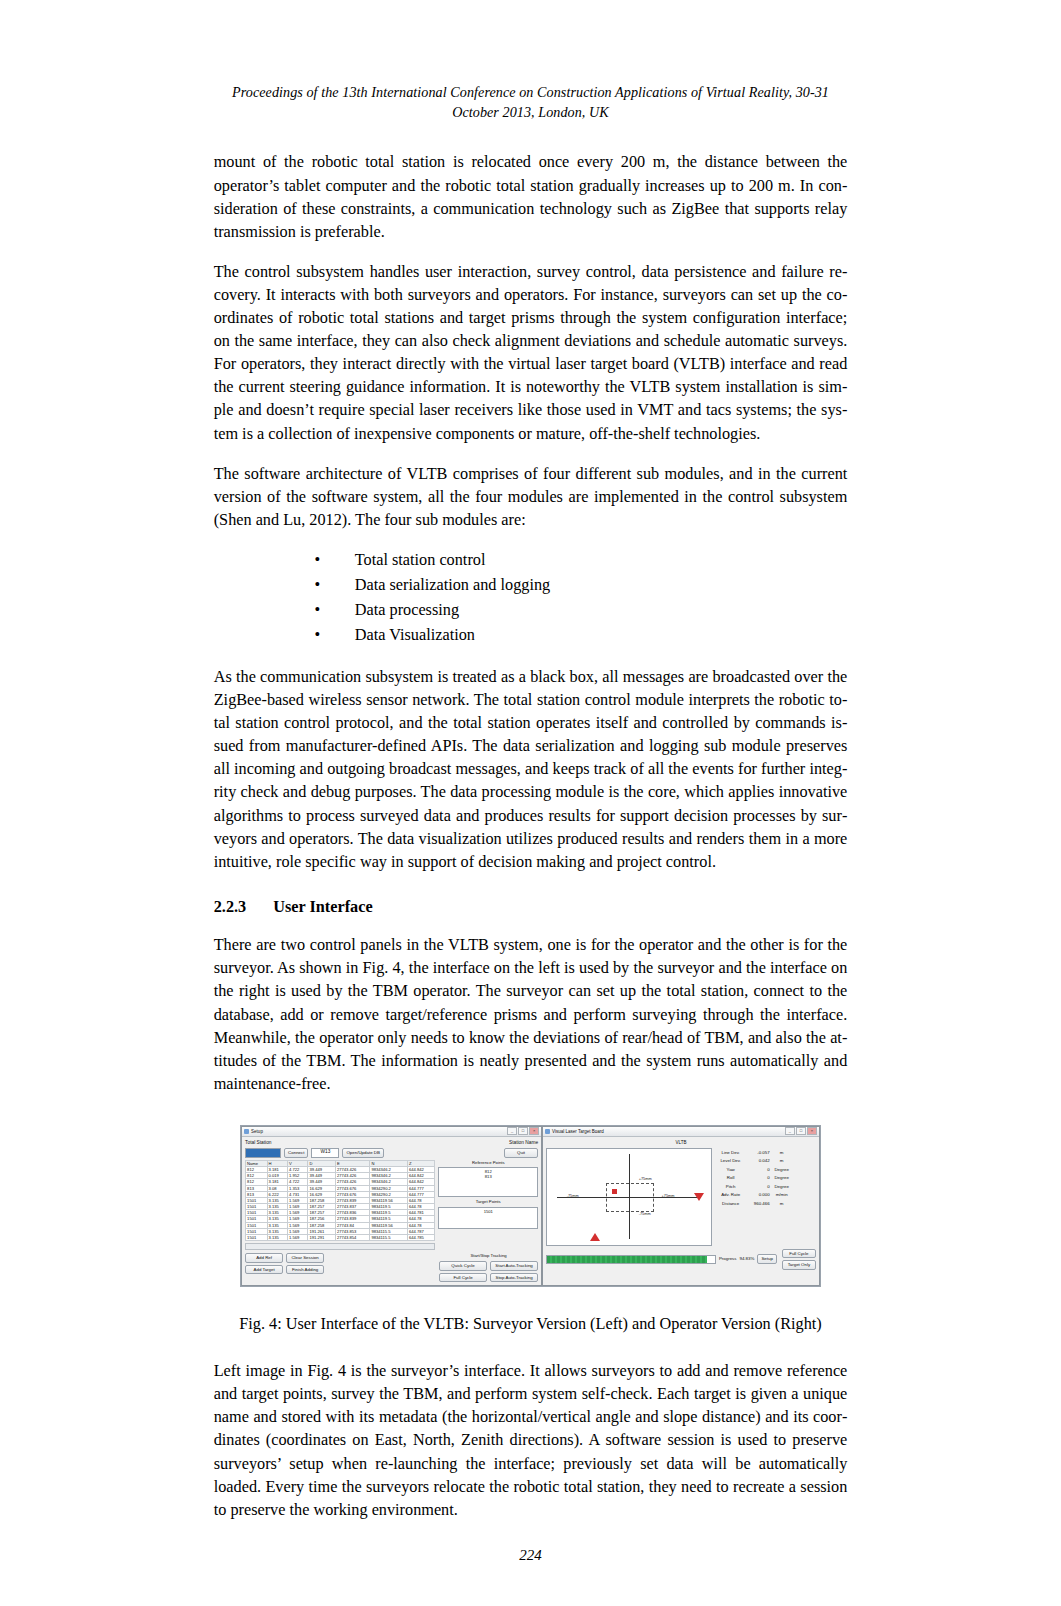Proceedings of the 13th International Conference on Construction Applications of Virtual Reality, 30-31 October 2013, London, UK
mount of the robotic total station is relocated once every 200 m, the distance between the operator’s tablet computer and the robotic total station gradually increases up to 200 m. In consideration of these constraints, a communication technology such as ZigBee that supports relay transmission is preferable.
The control subsystem handles user interaction, survey control, data persistence and failure recovery. It interacts with both surveyors and operators. For instance, surveyors can set up the coordinates of robotic total stations and target prisms through the system configuration interface; on the same interface, they can also check alignment deviations and schedule automatic surveys. For operators, they interact directly with the virtual laser target board (VLTB) interface and read the current steering guidance information. It is noteworthy the VLTB system installation is simple and doesn’t require special laser receivers like those used in VMT and tacs systems; the system is a collection of inexpensive components or mature, off-the-shelf technologies.
The software architecture of VLTB comprises of four different sub modules, and in the current version of the software system, all the four modules are implemented in the control subsystem (Shen and Lu, 2012). The four sub modules are:
Total station control
Data serialization and logging
Data processing
Data Visualization
As the communication subsystem is treated as a black box, all messages are broadcasted over the ZigBee-based wireless sensor network. The total station control module interprets the robotic total station control protocol, and the total station operates itself and controlled by commands issued from manufacturer-defined APIs. The data serialization and logging sub module preserves all incoming and outgoing broadcast messages, and keeps track of all the events for further integrity check and debug purposes. The data processing module is the core, which applies innovative algorithms to process surveyed data and produces results for support decision processes by surveyors and operators. The data visualization utilizes produced results and renders them in a more intuitive, role specific way in support of decision making and project control.
2.2.3 User Interface
There are two control panels in the VLTB system, one is for the operator and the other is for the surveyor. As shown in Fig. 4, the interface on the left is used by the surveyor and the interface on the right is used by the TBM operator. The surveyor can set up the total station, connect to the database, add or remove target/reference prisms and perform surveying through the interface. Meanwhile, the operator only needs to know the deviations of rear/head of TBM, and also the attitudes of the TBM. The information is neatly presented and the system runs automatically and maintenance-free.
Setup _□×
Total Station Station Name
Connect W13 Open/Update DB Quit
| Name | H | V | D | E | N | Z |
| --- | --- | --- | --- | --- | --- | --- |
| 812 | 3.181 | 4.722 | 39.449 | 27743.426 | 9834346.2 | 644.842 |
| 812 | 0.019 | 1.952 | 39.449 | 27743.426 | 9834346.2 | 644.842 |
| 812 | 3.181 | 4.722 | 39.449 | 27743.426 | 9834346.2 | 644.842 |
| 813 | 3.08 | 1.353 | 16.629 | 27743.676 | 9834290.2 | 644.777 |
| 813 | 6.222 | 4.731 | 16.629 | 27743.676 | 9834290.2 | 644.777 |
| 1501 | 3.135 | 1.569 | 187.258 | 27743.839 | 9834119.56 | 644.78 |
| 1501 | 3.135 | 1.569 | 187.257 | 27743.837 | 9834119.5 | 644.78 |
| 1501 | 3.135 | 1.569 | 187.257 | 27743.836 | 9834119.5 | 644.781 |
| 1501 | 3.135 | 1.569 | 187.256 | 27743.839 | 9834119.5 | 644.78 |
| 1501 | 3.135 | 1.569 | 187.258 | 27743.84 | 9834119.56 | 644.78 |
| 1501 | 3.135 | 1.569 | 191.261 | 27743.853 | 9834115.5 | 644.787 |
| 1501 | 3.135 | 1.569 | 191.291 | 27743.854 | 9834115.5 | 644.785 |
Reference Points
812
813
Target Points
1501
Add Ref Add Target
Clear Session Finish Adding
Start/Stop Tracking
Quick Cycle Full Cycle
Start Auto-Tracking Stop Auto-Tracking
Visual Laser Target Board _□×
VLTB
+75mm -75mm -75mm +75mm
Line Dev.-0.057 m
Level Dev. 0.042 m
Yaw 0 Degree
Roll 0 Degree
Pitch 0 Degree
Adv. Rate 0.000 m/min
Distance 960.466 m
Progress 94.83% Setup
Full Cycle Target Only
Fig. 4: User Interface of the VLTB: Surveyor Version (Left) and Operator Version (Right)
Left image in Fig. 4 is the surveyor’s interface. It allows surveyors to add and remove reference and target points, survey the TBM, and perform system self-check. Each target is given a unique name and stored with its metadata (the horizontal/vertical angle and slope distance) and its coordinates (coordinates on East, North, Zenith directions). A software session is used to preserve surveyors’ setup when re-launching the interface; previously set data will be automatically loaded. Every time the surveyors relocate the robotic total station, they need to recreate a session to preserve the working environment.
224